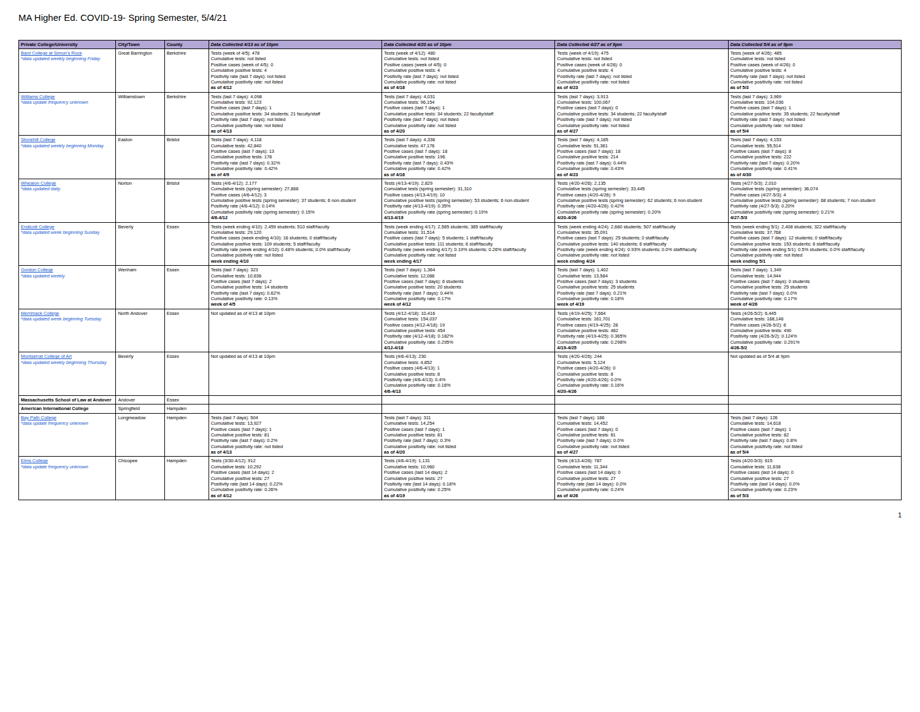MA Higher Ed. COVID-19- Spring Semester, 5/4/21
| Private College/University | City/Town | County | Data Collected 4/13 as of 10pm | Data Collected 4/20 as of 10pm | Data Collected 4/27 as of 9pm | Data Collected 5/4 as of 9pm |
| --- | --- | --- | --- | --- | --- | --- |
| Bard College at Simon's Rock *data updated weekly beginning Friday | Great Barrington | Berkshire | Tests (week of 4/5): 478 Cumulative tests: not listed Positive cases (week of 4/5): 0 Cumulative positive tests: 4 Positivity rate (last 7 days): not listed Cumulative positivity rate: not listed as of 4/12 | Tests (week of 4/12): 480 Cumulative tests: not listed Positive cases (week of 4/5): 0 Cumulative positive tests: 4 Positivity rate (last 7 days): not listed Cumulative positivity rate: not listed as of 4/16 | Tests (week of 4/19): 475 Cumulative tests: not listed Positive cases (week of 4/26): 0 Cumulative positive tests: 4 Positivity rate (last 7 days): not listed Cumulative positivity rate: not listed as of 4/23 | Tests (week of 4/26): 485 Cumulative tests: not listed Positive cases (week of 4/26): 0 Cumulative positive tests: 4 Positivity rate (last 7 days): not listed Cumulative positivity rate: not listed as of 5/3 |
| Williams College *data update frequency unknown | Williamstown | Berkshire | Tests (last 7 days): 4,098 Cumulative tests: 92,123 Positive cases (last 7 days): 1 Cumulative positive tests: 34 students; 21 faculty/staff Positivity rate (last 7 days): not listed Cumulative positivity rate: not listed as of 4/13 | Tests (last 7 days): 4,031 Cumulative tests: 96,154 Positive cases (last 7 days): 1 Cumulative positive tests: 34 students; 22 faculty/staff Positivity rate (last 7 days): not listed Cumulative positivity rate: not listed as of 4/20 | Tests (last 7 days): 3,913 Cumulative tests: 100,067 Positive cases (last 7 days): 0 Cumulative positive tests: 34 students; 22 faculty/staff Positivity rate (last 7 days): not listed Cumulative positivity rate: not listed as of 4/27 | Tests (last 7 days): 3,969 Cumulative tests: 104,036 Positive cases (last 7 days): 1 Cumulative positive tests: 35 students; 22 faculty/staff Positivity rate (last 7 days): not listed Cumulative positivity rate: not listed as of 5/4 |
| Stonehill College *data updated weekly beginning Monday | Easton | Bristol | Tests (last 7 days): 4,118 Cumulative tests: 42,840 Positive cases (last 7 days): 13 Cumulative positive tests: 178 Positivity rate (last 7 days): 0.32% Cumulative positivity rate: 0.42% as of 4/9 | Tests (last 7 days): 4,336 Cumulative tests: 47,176 Positive cases (last 7 days): 18 Cumulative positive tests: 196 Positivity rate (last 7 days): 0.43% Cumulative positivity rate: 0.42% as of 4/16 | Tests (last 7 days): 4,185 Cumulative tests: 51,361 Positive cases (last 7 days): 18 Cumulative positive tests: 214 Positivity rate (last 7 days): 0.44% Cumulative positivity rate: 0.43% as of 4/23 | Tests (last 7 days): 4,153 Cumulative tests: 55,514 Positive cases (last 7 days): 8 Cumulative positive tests: 222 Positivity rate (last 7 days): 0.20% Cumulative positivity rate: 0.41% as of 4/30 |
| Wheaton College *data updated daily | Norton | Bristol | Tests (4/6-4/12): 2,177 Cumulative tests (spring semester): 27,866 Positive cases (4/6-4/12): 3 Cumulative positive tests (spring semester): 37 students; 6 non-student Positivity rate (4/6-4/12): 0.14% Cumulative positivity rate (spring semester): 0.15% 4/6-4/12 | Tests (4/13-4/19): 2,829 Cumulative tests (spring semester): 31,310 Positive cases (4/13-4/19): 10 Cumulative positive tests (spring semester): 53 students; 6 non-student Positivity rate (4/13-4/19): 0.35% Cumulative positivity rate (spring semester): 0.19% 4/13-4/19 | Tests (4/20-4/26): 2,135 Cumulative tests (spring semester): 33,445 Positive cases (4/20-4/26): 9 Cumulative positive tests (spring semester): 62 students; 6 non-student Positivity rate (4/20-4/26): 0.42% Cumulative positivity rate (spring semester): 0.20% 4/20-4/26 | Tests (4/27-5/3): 2,010 Cumulative tests (spring semester): 36,074 Positive cases (4/27-5/3): 4 Cumulative positive tests (spring semester): 68 students; 7 non-student Positivity rate (4/27-5/3): 0.20% Cumulative positivity rate (spring semester): 0.21% 4/27-5/3 |
| Endicott College *data updated week beginning Sunday | Beverly | Essex | Tests (week ending 4/10): 2,459 students; 510 staff/faculty Cumulative tests: 29,120 Positive cases (week ending 4/10): 16 students; 0 staff/faculty Cumulative positive tests: 109 students; 5 staff/faculty Positivity rate (week ending 4/10): 0.48% students; 0.0% staff/faculty Cumulative positivity rate: not listed week ending 4/10 | Tests (week ending 4/17): 2,585 students; 385 staff/faculty Cumulative tests: 31,514 Positive cases (last 7 days): 5 students; 1 staff/faculty Cumulative positive tests: 111 students; 6 staff/faculty Positivity rate (week ending 4/17): 0.19% students; 0.26% staff/faculty Cumulative positivity rate: not listed week ending 4/17 | Tests (week ending 4/24): 2,680 students; 507 staff/faculty Cumulative tests: 35,091 Positive cases (last 7 days): 25 students; 0 staff/faculty Cumulative positive tests: 140 students; 6 staff/faculty Positivity rate (week ending 4/24): 0.93% students; 0.0% staff/faculty Cumulative positivity rate: not listed week ending 4/24 | Tests (week ending 5/1): 2,408 students; 322 staff/faculty Cumulative tests: 37,768 Positive cases (last 7 days): 12 students; 0 staff/faculty Cumulative positive tests: 153 students; 6 staff/faculty Positivity rate (week ending 5/1): 0.5% students; 0.0% staff/faculty Cumulative positivity rate: not listed week ending 5/1 |
| Gordon College *data updated weekly | Wenham | Essex | Tests (last 7 days): 323 Cumulative tests: 10,636 Positive cases (last 7 days): 2 Cumulative positive tests: 14 students Positivity rate (last 7 days): 0.62% Cumulative positivity rate: 0.13% week of 4/5 | Tests (last 7 days): 1,364 Cumulative tests: 12,086 Positive cases (last 7 days): 6 students Cumulative positive tests: 20 students Positivity rate (last 7 days): 0.44% Cumulative positivity rate: 0.17% week of 4/12 | Tests (last 7 days): 1,402 Cumulative tests: 13,584 Positive cases (last 7 days): 3 students Cumulative positive tests: 25 students Positivity rate (last 7 days): 0.21% Cumulative positivity rate: 0.18% week of 4/19 | Tests (last 7 days): 1,349 Cumulative tests: 14,944 Positive cases (last 7 days): 0 students Cumulative positive tests: 25 students Positivity rate (last 7 days): 0.0% Cumulative positivity rate: 0.17% week of 4/26 |
| Merrimack College *data updated week beginning Tuesday | North Andover | Essex | Not updated as of 4/13 at 10pm | Tests (4/12-4/18): 10,416 Cumulative tests: 154,037 Positive cases (4/12-4/18): 19 Cumulative positive tests: 454 Positivity rate (4/12-4/18): 0.182% Cumulative positivity rate: 0.295% 4/12-4/18 | Tests (4/19-4/25): 7,664 Cumulative tests: 161,701 Positive cases (4/19-4/25): 28 Cumulative positive tests: 482 Positivity rate (4/19-4/25): 0.365% Cumulative positivity rate: 0.298% 4/19-4/25 | Tests (4/26-5/2): 6,445 Cumulative tests: 168,146 Positive cases (4/26-5/2): 8 Cumulative positive tests: 490 Positivity rate (4/26-5/2): 0.124% Cumulative positivity rate: 0.291% 4/26-5/2 |
| Montserrat College of Art *data updated weekly beginning Thursday | Beverly | Essex | Not updated as of 4/13 at 10pm | Tests (4/6-4/13): 230 Cumulative tests: 4,852 Positive cases (4/6-4/13): 1 Cumulative positive tests: 8 Positivity rate (4/6-4/13): 0.4% Cumulative positivity rate: 0.16% 4/6-4/13 | Tests (4/20-4/26): 244 Cumulative tests: 5,124 Positive cases (4/20-4/26): 0 Cumulative positive tests: 8 Positivity rate (4/20-4/26): 0.0% Cumulative positivity rate: 0.16% 4/20-4/26 | Not updated as of 5/4 at 9pm |
| Massachusetts School of Law at Andover | Andover | Essex | | | | |
| American International College | Springfield | Hampden | | | | |
| Bay Path College *data update frequency unknown | Longmeadow | Hampden | Tests (last 7 days): 504 Cumulative tests: 13,927 Positive cases (last 7 days): 1 Cumulative positive tests: 81 Positivity rate (last 7 days): 0.2% Cumulative positivity rate: not listed as of 4/13 | Tests (last 7 days): 311 Cumulative tests: 14,254 Positive cases (last 7 days): 1 Cumulative positive tests: 81 Positivity rate (last 7 days): 0.3% Cumulative positivity rate: not listed as of 4/20 | Tests (last 7 days): 186 Cumulative tests: 14,452 Positive cases (last 7 days): 0 Cumulative positive tests: 81 Positivity rate (last 7 days): 0.0% Cumulative positivity rate: not listed as of 4/27 | Tests (last 7 days): 126 Cumulative tests: 14,618 Positive cases (last 7 days): 1 Cumulative positive tests: 82 Positivity rate (last 7 days): 0.8% Cumulative positivity rate: not listed as of 5/4 |
| Elms College *data update frequency unknown | Chicopee | Hampden | Tests (3/30-4/12): 912 Cumulative tests: 10,292 Positive cases (last 14 days): 2 Cumulative positive tests: 27 Positivity rate (last 14 days): 0.22% Cumulative positivity rate: 0.26% as of 4/12 | Tests (4/6-4/19): 1,131 Cumulative tests: 10,960 Positive cases (last 14 days): 2 Cumulative positive tests: 27 Positivity rate (last 14 days): 0.18% Cumulative positivity rate: 0.25% as of 4/19 | Tests (4/13-4/26): 787 Cumulative tests: 11,344 Positive cases (last 14 days): 0 Cumulative positive tests: 27 Positivity rate (last 14 days): 0.0% Cumulative positivity rate: 0.24% as of 4/26 | Tests (4/20-5/3): 615 Cumulative tests: 11,638 Positive cases (last 14 days): 0 Cumulative positive tests: 27 Positivity rate (last 14 days): 0.0% Cumulative positivity rate: 0.23% as of 5/3 |
1